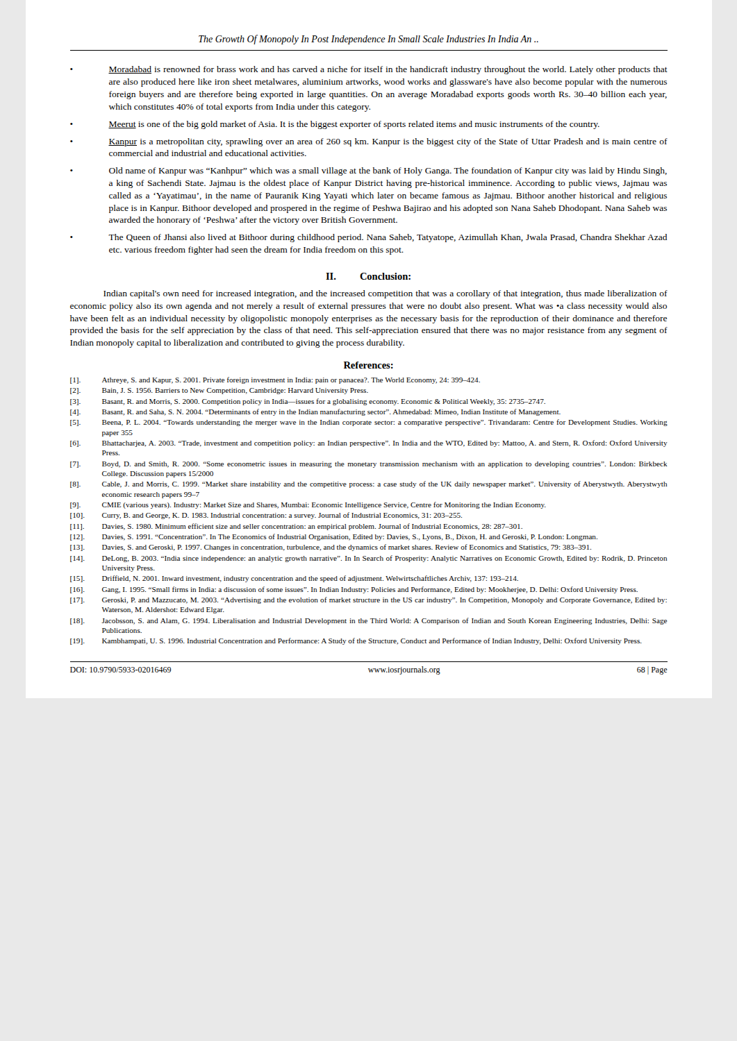The Growth Of Monopoly In Post Independence In Small Scale Industries In India An ..
Moradabad is renowned for brass work and has carved a niche for itself in the handicraft industry throughout the world. Lately other products that are also produced here like iron sheet metalwares, aluminium artworks, wood works and glassware's have also become popular with the numerous foreign buyers and are therefore being exported in large quantities. On an average Moradabad exports goods worth Rs. 30–40 billion each year, which constitutes 40% of total exports from India under this category.
Meerut is one of the big gold market of Asia. It is the biggest exporter of sports related items and music instruments of the country.
Kanpur is a metropolitan city, sprawling over an area of 260 sq km. Kanpur is the biggest city of the State of Uttar Pradesh and is main centre of commercial and industrial and educational activities.
Old name of Kanpur was “Kanhpur” which was a small village at the bank of Holy Ganga. The foundation of Kanpur city was laid by Hindu Singh, a king of Sachendi State. Jajmau is the oldest place of Kanpur District having pre-historical imminence. According to public views, Jajmau was called as a ‘Yayatimau’, in the name of Pauranik King Yayati which later on became famous as Jajmau. Bithoor another historical and religious place is in Kanpur. Bithoor developed and prospered in the regime of Peshwa Bajirao and his adopted son Nana Saheb Dhodopant. Nana Saheb was awarded the honorary of ‘Peshwa’ after the victory over British Government.
The Queen of Jhansi also lived at Bithoor during childhood period. Nana Saheb, Tatyatope, Azimullah Khan, Jwala Prasad, Chandra Shekhar Azad etc. various freedom fighter had seen the dream for India freedom on this spot.
II. Conclusion:
Indian capital's own need for increased integration, and the increased competition that was a corollary of that integration, thus made liberalization of economic policy also its own agenda and not merely a result of external pressures that were no doubt also present. What was •a class necessity would also have been felt as an individual necessity by oligopolistic monopoly enterprises as the necessary basis for the reproduction of their dominance and therefore provided the basis for the self appreciation by the class of that need. This self-appreciation ensured that there was no major resistance from any segment of Indian monopoly capital to liberalization and contributed to giving the process durability.
References:
[1]. Athreye, S. and Kapur, S. 2001. Private foreign investment in India: pain or panacea?. The World Economy, 24: 399–424.
[2]. Bain, J. S. 1956. Barriers to New Competition, Cambridge: Harvard University Press.
[3]. Basant, R. and Morris, S. 2000. Competition policy in India—issues for a globalising economy. Economic & Political Weekly, 35: 2735–2747.
[4]. Basant, R. and Saha, S. N. 2004. “Determinants of entry in the Indian manufacturing sector”. Ahmedabad: Mimeo, Indian Institute of Management.
[5]. Beena, P. L. 2004. “Towards understanding the merger wave in the Indian corporate sector: a comparative perspective”. Trivandaram: Centre for Development Studies. Working paper 355
[6]. Bhattacharjea, A. 2003. “Trade, investment and competition policy: an Indian perspective”. In India and the WTO, Edited by: Mattoo, A. and Stern, R. Oxford: Oxford University Press.
[7]. Boyd, D. and Smith, R. 2000. “Some econometric issues in measuring the monetary transmission mechanism with an application to developing countries”. London: Birkbeck College. Discussion papers 15/2000
[8]. Cable, J. and Morris, C. 1999. “Market share instability and the competitive process: a case study of the UK daily newspaper market”. University of Aberystwyth. Aberystwyth economic research papers 99–7
[9]. CMIE (various years). Industry: Market Size and Shares, Mumbai: Economic Intelligence Service, Centre for Monitoring the Indian Economy.
[10]. Curry, B. and George, K. D. 1983. Industrial concentration: a survey. Journal of Industrial Economics, 31: 203–255.
[11]. Davies, S. 1980. Minimum efficient size and seller concentration: an empirical problem. Journal of Industrial Economics, 28: 287–301.
[12]. Davies, S. 1991. “Concentration”. In The Economics of Industrial Organisation, Edited by: Davies, S., Lyons, B., Dixon, H. and Geroski, P. London: Longman.
[13]. Davies, S. and Geroski, P. 1997. Changes in concentration, turbulence, and the dynamics of market shares. Review of Economics and Statistics, 79: 383–391.
[14]. DeLong, B. 2003. “India since independence: an analytic growth narrative”. In In Search of Prosperity: Analytic Narratives on Economic Growth, Edited by: Rodrik, D. Princeton University Press.
[15]. Driffield, N. 2001. Inward investment, industry concentration and the speed of adjustment. Welwirtschaftliches Archiv, 137: 193–214.
[16]. Gang, I. 1995. “Small firms in India: a discussion of some issues”. In Indian Industry: Policies and Performance, Edited by: Mookherjee, D. Delhi: Oxford University Press.
[17]. Geroski, P. and Mazzucato, M. 2003. “Advertising and the evolution of market structure in the US car industry”. In Competition, Monopoly and Corporate Governance, Edited by: Waterson, M. Aldershot: Edward Elgar.
[18]. Jacobsson, S. and Alam, G. 1994. Liberalisation and Industrial Development in the Third World: A Comparison of Indian and South Korean Engineering Industries, Delhi: Sage Publications.
[19]. Kambhampati, U. S. 1996. Industrial Concentration and Performance: A Study of the Structure, Conduct and Performance of Indian Industry, Delhi: Oxford University Press.
DOI: 10.9790/5933-02016469 www.iosrjournals.org 68 | Page